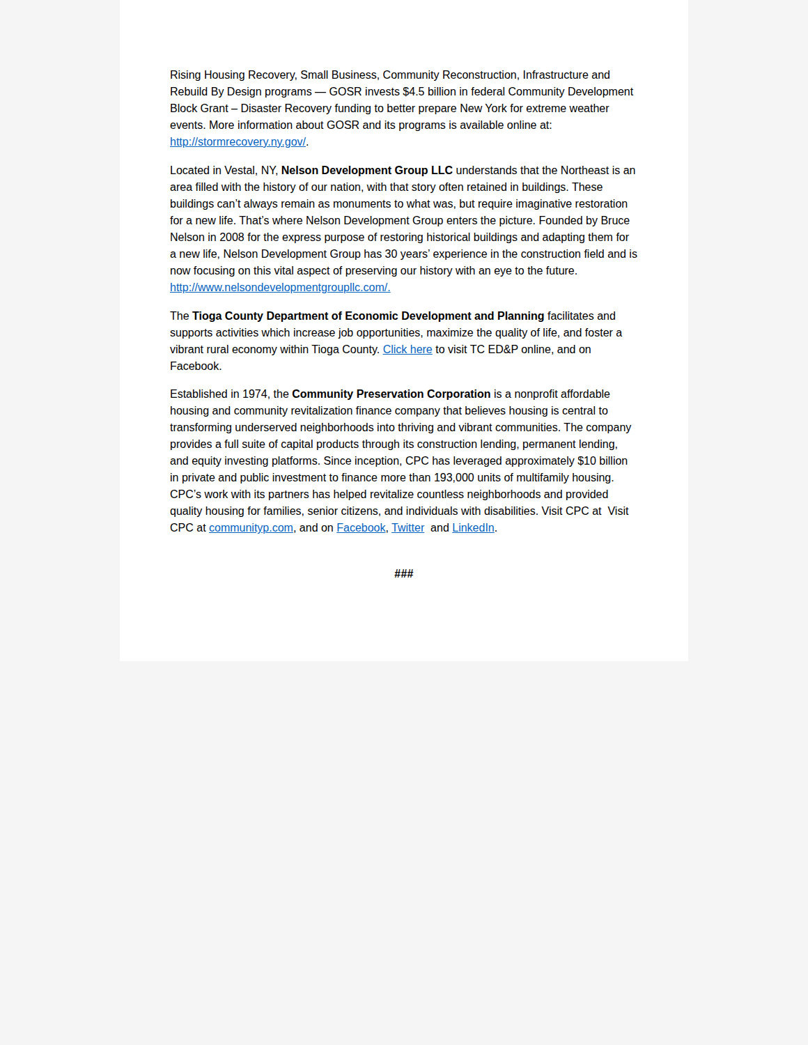Rising Housing Recovery, Small Business, Community Reconstruction, Infrastructure and Rebuild By Design programs — GOSR invests $4.5 billion in federal Community Development Block Grant – Disaster Recovery funding to better prepare New York for extreme weather events. More information about GOSR and its programs is available online at: http://stormrecovery.ny.gov/.
Located in Vestal, NY, Nelson Development Group LLC understands that the Northeast is an area filled with the history of our nation, with that story often retained in buildings. These buildings can’t always remain as monuments to what was, but require imaginative restoration for a new life. That’s where Nelson Development Group enters the picture. Founded by Bruce Nelson in 2008 for the express purpose of restoring historical buildings and adapting them for a new life, Nelson Development Group has 30 years’ experience in the construction field and is now focusing on this vital aspect of preserving our history with an eye to the future. http://www.nelsondevelopmentgroupllc.com/.
The Tioga County Department of Economic Development and Planning facilitates and supports activities which increase job opportunities, maximize the quality of life, and foster a vibrant rural economy within Tioga County. Click here to visit TC ED&P online, and on Facebook.
Established in 1974, the Community Preservation Corporation is a nonprofit affordable housing and community revitalization finance company that believes housing is central to transforming underserved neighborhoods into thriving and vibrant communities. The company provides a full suite of capital products through its construction lending, permanent lending, and equity investing platforms. Since inception, CPC has leveraged approximately $10 billion in private and public investment to finance more than 193,000 units of multifamily housing. CPC’s work with its partners has helped revitalize countless neighborhoods and provided quality housing for families, senior citizens, and individuals with disabilities. Visit CPC at Visit CPC at communityp.com, and on Facebook, Twitter and LinkedIn.
###